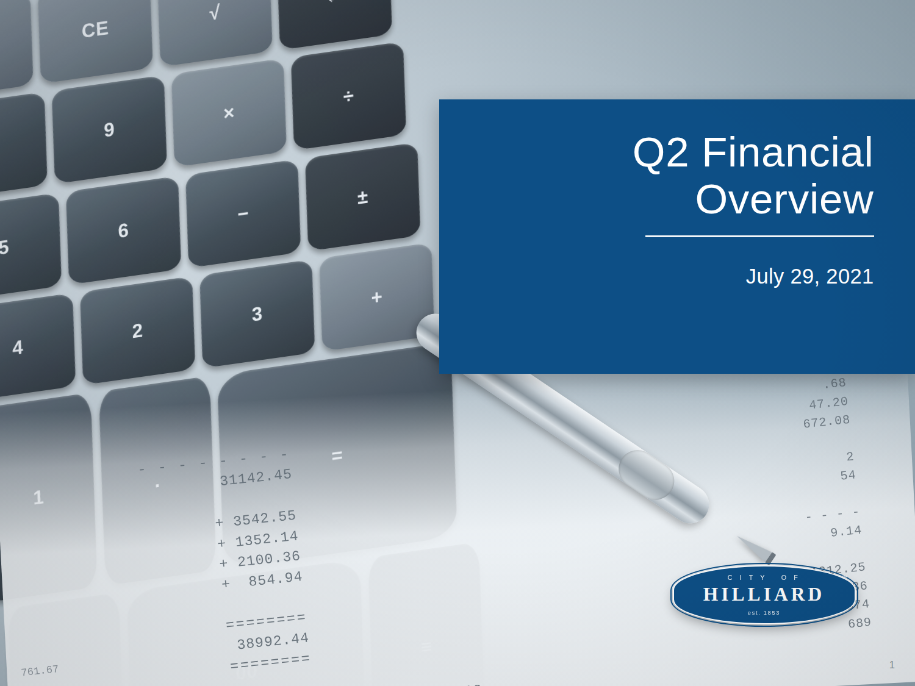%
CE
√
←
8
9
×
÷
5
6
−
±
4
2
3
+
1
.
=
0
00
≡
761.67
- - - - - - - - 31142.45 + 3542.55 + 1352.14 + 2100.36 + 854.94 ======== 38992.44 ========
.68 47.20 672.08 2 54 - - - - 9.14 1312.25 954.36 874 689
30589.68
TOT
Q2 Financial
Overview
July 29, 2021
™
C I T Y O F
HILLIARD
est. 1853
1